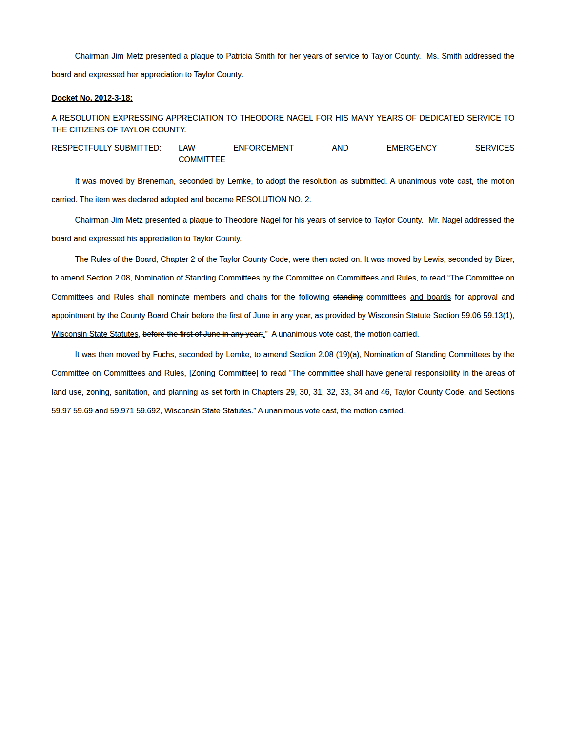Chairman Jim Metz presented a plaque to Patricia Smith for her years of service to Taylor County. Ms. Smith addressed the board and expressed her appreciation to Taylor County.
Docket No. 2012-3-18:
A RESOLUTION EXPRESSING APPRECIATION TO THEODORE NAGEL FOR HIS MANY YEARS OF DEDICATED SERVICE TO THE CITIZENS OF TAYLOR COUNTY.
RESPECTFULLY SUBMITTED:
LAW ENFORCEMENT AND EMERGENCY SERVICES
COMMITTEE
It was moved by Breneman, seconded by Lemke, to adopt the resolution as submitted. A unanimous vote cast, the motion carried. The item was declared adopted and became RESOLUTION NO. 2.
Chairman Jim Metz presented a plaque to Theodore Nagel for his years of service to Taylor County. Mr. Nagel addressed the board and expressed his appreciation to Taylor County.
The Rules of the Board, Chapter 2 of the Taylor County Code, were then acted on. It was moved by Lewis, seconded by Bizer, to amend Section 2.08, Nomination of Standing Committees by the Committee on Committees and Rules, to read “The Committee on Committees and Rules shall nominate members and chairs for the following standing committees and boards for approval and appointment by the County Board Chair before the first of June in any year, as provided by Wisconsin Statute Section 59.06 59.13(1), Wisconsin State Statutes, before the first of June in any year:.” A unanimous vote cast, the motion carried.
It was then moved by Fuchs, seconded by Lemke, to amend Section 2.08 (19)(a), Nomination of Standing Committees by the Committee on Committees and Rules, [Zoning Committee] to read “The committee shall have general responsibility in the areas of land use, zoning, sanitation, and planning as set forth in Chapters 29, 30, 31, 32, 33, 34 and 46, Taylor County Code, and Sections 59.97 59.69 and 59.971 59.692, Wisconsin State Statutes.” A unanimous vote cast, the motion carried.